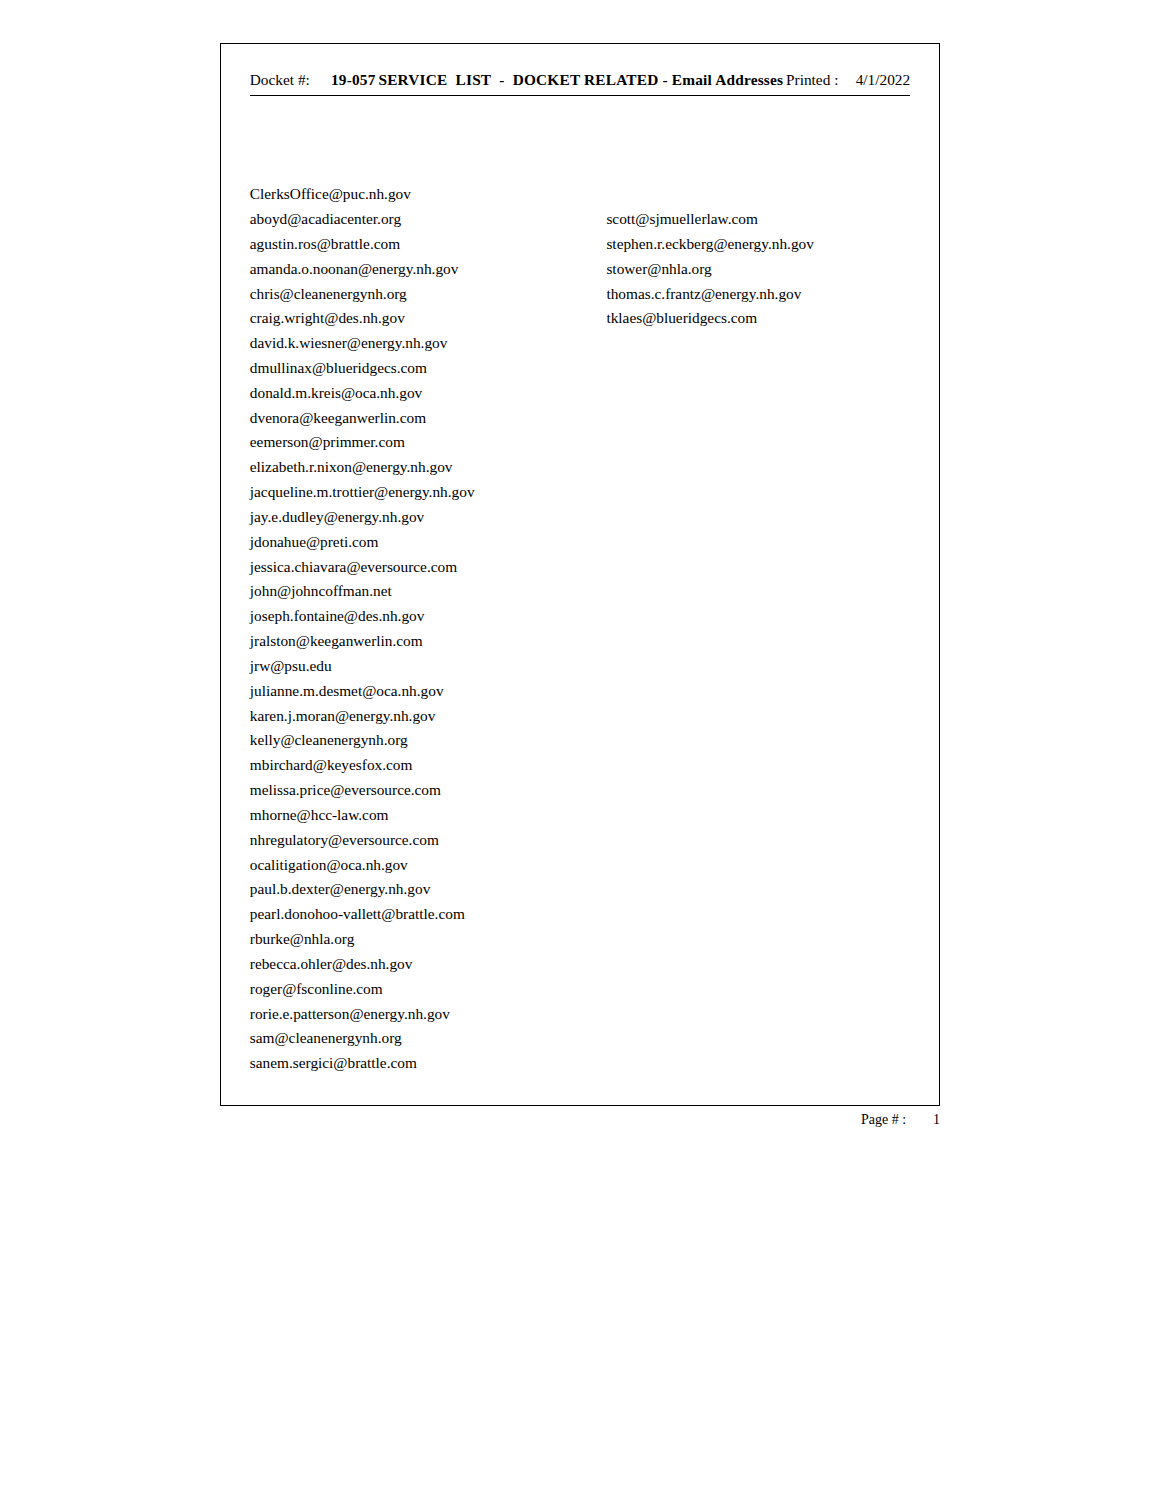Docket #: 19-057
SERVICE LIST - DOCKET RELATED - Email Addresses
Printed :4/1/2022
ClerksOffice@puc.nh.gov
aboyd@acadiacenter.org
agustin.ros@brattle.com
amanda.o.noonan@energy.nh.gov
chris@cleanenergynh.org
craig.wright@des.nh.gov
david.k.wiesner@energy.nh.gov
dmullinax@blueridgecs.com
donald.m.kreis@oca.nh.gov
dvenora@keeganwerlin.com
eemerson@primmer.com
elizabeth.r.nixon@energy.nh.gov
jacqueline.m.trottier@energy.nh.gov
jay.e.dudley@energy.nh.gov
jdonahue@preti.com
jessica.chiavara@eversource.com
john@johncoffman.net
joseph.fontaine@des.nh.gov
jralston@keeganwerlin.com
jrw@psu.edu
julianne.m.desmet@oca.nh.gov
karen.j.moran@energy.nh.gov
kelly@cleanenergynh.org
mbirchard@keyesfox.com
melissa.price@eversource.com
mhorne@hcc-law.com
nhregulatory@eversource.com
ocalitigation@oca.nh.gov
paul.b.dexter@energy.nh.gov
pearl.donohoo-vallett@brattle.com
rburke@nhla.org
rebecca.ohler@des.nh.gov
roger@fsconline.com
rorie.e.patterson@energy.nh.gov
sam@cleanenergynh.org
sanem.sergici@brattle.com
scott@sjmuellerlaw.com
stephen.r.eckberg@energy.nh.gov
stower@nhla.org
thomas.c.frantz@energy.nh.gov
tklaes@blueridgecs.com
Page # :1